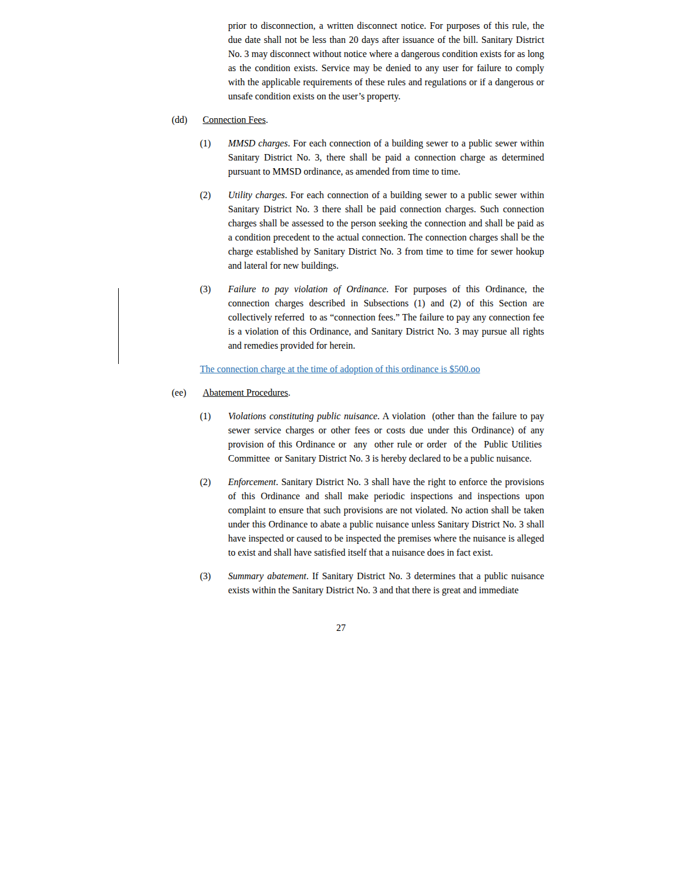prior to disconnection, a written disconnect notice. For purposes of this rule, the due date shall not be less than 20 days after issuance of the bill. Sanitary District No. 3 may disconnect without notice where a dangerous condition exists for as long as the condition exists. Service may be denied to any user for failure to comply with the applicable requirements of these rules and regulations or if a dangerous or unsafe condition exists on the user’s property.
(dd)
Connection Fees.
(1)
MMSD charges. For each connection of a building sewer to a public sewer within Sanitary District No. 3, there shall be paid a connection charge as determined pursuant to MMSD ordinance, as amended from time to time.
(2)
Utility charges. For each connection of a building sewer to a public sewer within Sanitary District No. 3 there shall be paid connection charges. Such connection charges shall be assessed to the person seeking the connection and shall be paid as a condition precedent to the actual connection. The connection charges shall be the charge established by Sanitary District No. 3 from time to time for sewer hookup and lateral for new buildings.
(3)
Failure to pay violation of Ordinance. For purposes of this Ordinance, the connection charges described in Subsections (1) and (2) of this Section are collectively referred to as “connection fees.” The failure to pay any connection fee is a violation of this Ordinance, and Sanitary District No. 3 may pursue all rights and remedies provided for herein.
The connection charge at the time of adoption of this ordinance is $500.oo
(ee)
Abatement Procedures.
(1)
Violations constituting public nuisance. A violation (other than the failure to pay sewer service charges or other fees or costs due under this Ordinance) of any provision of this Ordinance or any other rule or order of the Public Utilities Committee or Sanitary District No. 3 is hereby declared to be a public nuisance.
(2)
Enforcement. Sanitary District No. 3 shall have the right to enforce the provisions of this Ordinance and shall make periodic inspections and inspections upon complaint to ensure that such provisions are not violated. No action shall be taken under this Ordinance to abate a public nuisance unless Sanitary District No. 3 shall have inspected or caused to be inspected the premises where the nuisance is alleged to exist and shall have satisfied itself that a nuisance does in fact exist.
(3)
Summary abatement. If Sanitary District No. 3 determines that a public nuisance exists within the Sanitary District No. 3 and that there is great and immediate
27